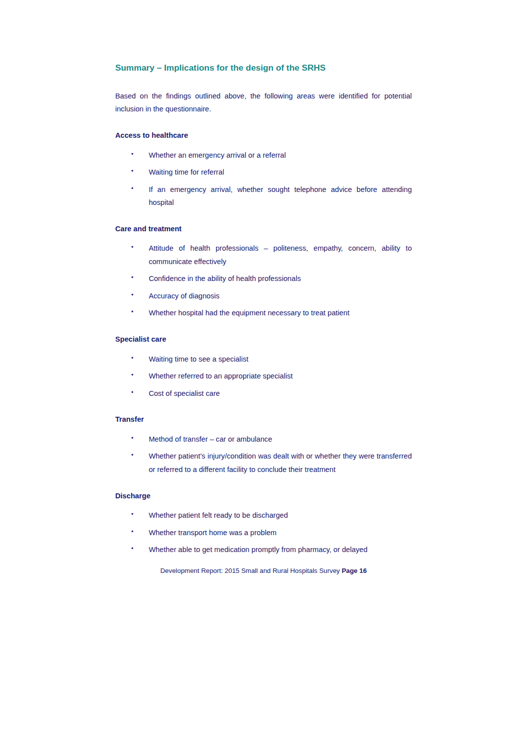Summary – Implications for the design of the SRHS
Based on the findings outlined above, the following areas were identified for potential inclusion in the questionnaire.
Access to healthcare
Whether an emergency arrival or a referral
Waiting time for referral
If an emergency arrival, whether sought telephone advice before attending hospital
Care and treatment
Attitude of health professionals – politeness, empathy, concern, ability to communicate effectively
Confidence in the ability of health professionals
Accuracy of diagnosis
Whether hospital had the equipment necessary to treat patient
Specialist care
Waiting time to see a specialist
Whether referred to an appropriate specialist
Cost of specialist care
Transfer
Method of transfer – car or ambulance
Whether patient’s injury/condition was dealt with or whether they were transferred or referred to a different facility to conclude their treatment
Discharge
Whether patient felt ready to be discharged
Whether transport home was a problem
Whether able to get medication promptly from pharmacy, or delayed
Development Report: 2015 Small and Rural Hospitals Survey Page 16